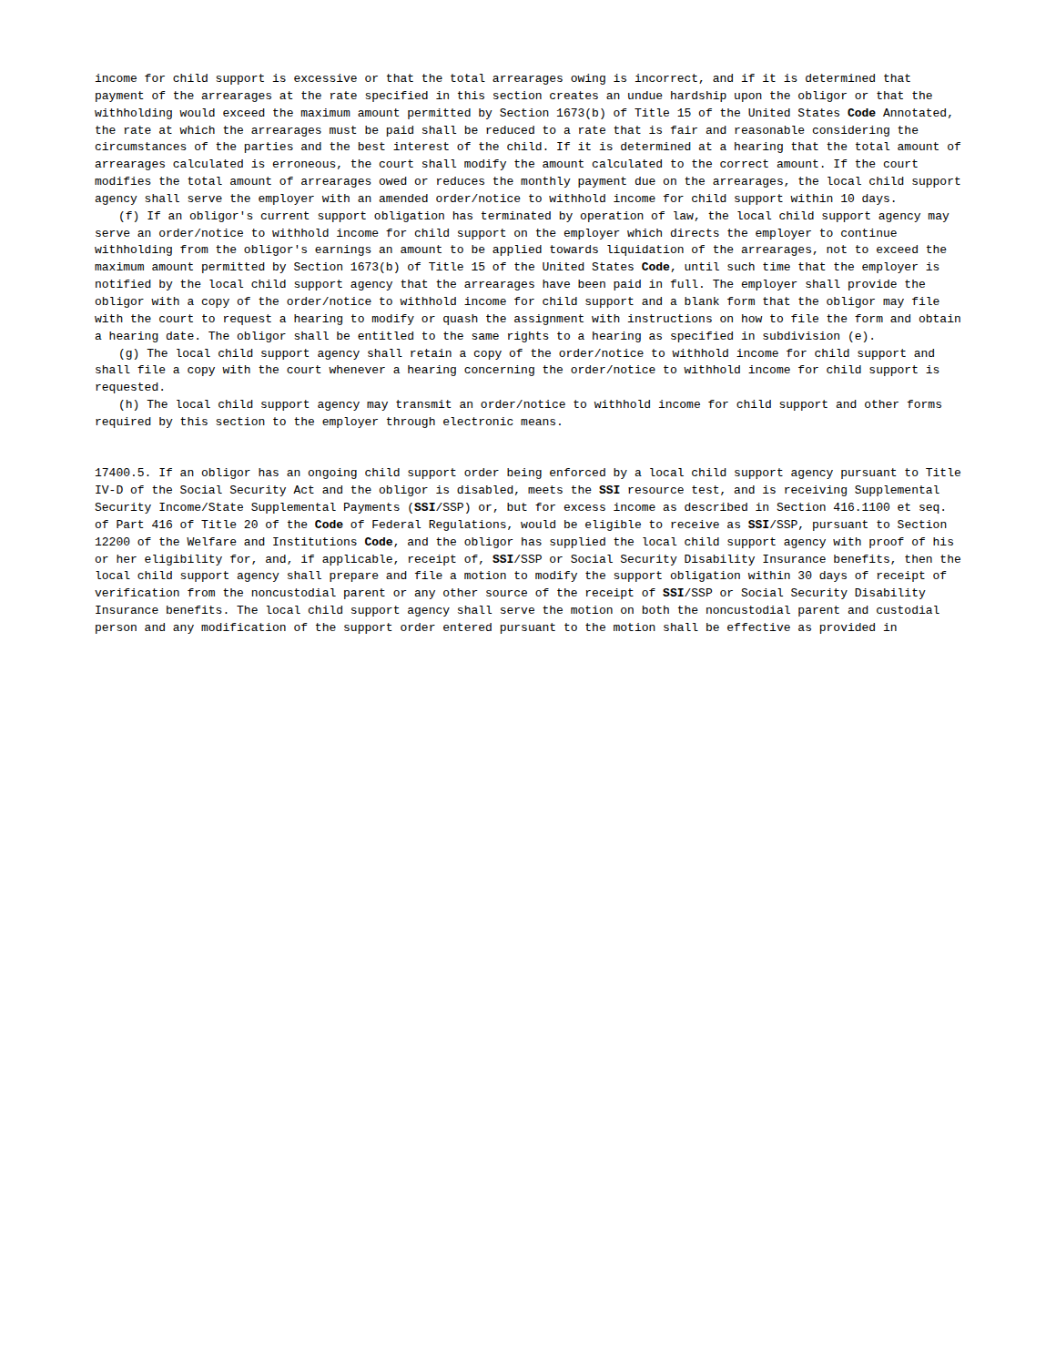income for child support is excessive or that the total arrearages owing is incorrect, and if it is determined that payment of the arrearages at the rate specified in this section creates an undue hardship upon the obligor or that the withholding would exceed the maximum amount permitted by Section 1673(b) of Title 15 of the United States Code Annotated, the rate at which the arrearages must be paid shall be reduced to a rate that is fair and reasonable considering the circumstances of the parties and the best interest of the child. If it is determined at a hearing that the total amount of arrearages calculated is erroneous, the court shall modify the amount calculated to the correct amount. If the court modifies the total amount of arrearages owed or reduces the monthly payment due on the arrearages, the local child support agency shall serve the employer with an amended order/notice to withhold income for child support within 10 days.
(f) If an obligor's current support obligation has terminated by operation of law, the local child support agency may serve an order/notice to withhold income for child support on the employer which directs the employer to continue withholding from the obligor's earnings an amount to be applied towards liquidation of the arrearages, not to exceed the maximum amount permitted by Section 1673(b) of Title 15 of the United States Code, until such time that the employer is notified by the local child support agency that the arrearages have been paid in full. The employer shall provide the obligor with a copy of the order/notice to withhold income for child support and a blank form that the obligor may file with the court to request a hearing to modify or quash the assignment with instructions on how to file the form and obtain a hearing date. The obligor shall be entitled to the same rights to a hearing as specified in subdivision (e).
(g) The local child support agency shall retain a copy of the order/notice to withhold income for child support and shall file a copy with the court whenever a hearing concerning the order/notice to withhold income for child support is requested.
(h) The local child support agency may transmit an order/notice to withhold income for child support and other forms required by this section to the employer through electronic means.
17400.5. If an obligor has an ongoing child support order being enforced by a local child support agency pursuant to Title IV-D of the Social Security Act and the obligor is disabled, meets the SSI resource test, and is receiving Supplemental Security Income/State Supplemental Payments (SSI/SSP) or, but for excess income as described in Section 416.1100 et seq. of Part 416 of Title 20 of the Code of Federal Regulations, would be eligible to receive as SSI/SSP, pursuant to Section 12200 of the Welfare and Institutions Code, and the obligor has supplied the local child support agency with proof of his or her eligibility for, and, if applicable, receipt of, SSI/SSP or Social Security Disability Insurance benefits, then the local child support agency shall prepare and file a motion to modify the support obligation within 30 days of receipt of verification from the noncustodial parent or any other source of the receipt of SSI/SSP or Social Security Disability Insurance benefits. The local child support agency shall serve the motion on both the noncustodial parent and custodial person and any modification of the support order entered pursuant to the motion shall be effective as provided in